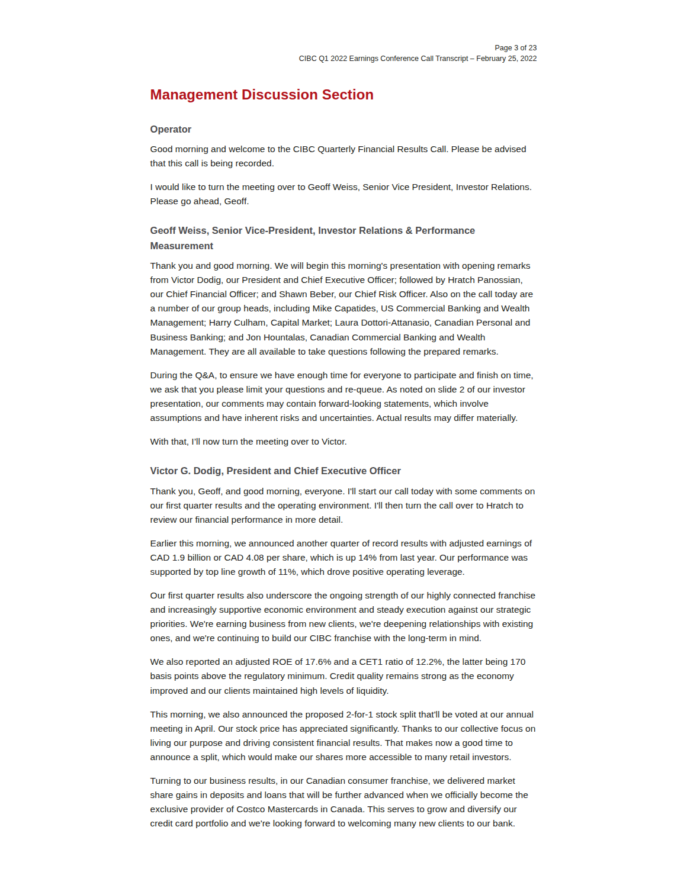Page 3 of 23
CIBC Q1 2022 Earnings Conference Call Transcript – February 25, 2022
Management Discussion Section
Operator
Good morning and welcome to the CIBC Quarterly Financial Results Call. Please be advised that this call is being recorded.
I would like to turn the meeting over to Geoff Weiss, Senior Vice President, Investor Relations. Please go ahead, Geoff.
Geoff Weiss, Senior Vice-President, Investor Relations & Performance Measurement
Thank you and good morning. We will begin this morning's presentation with opening remarks from Victor Dodig, our President and Chief Executive Officer; followed by Hratch Panossian, our Chief Financial Officer; and Shawn Beber, our Chief Risk Officer. Also on the call today are a number of our group heads, including Mike Capatides, US Commercial Banking and Wealth Management; Harry Culham, Capital Market; Laura Dottori-Attanasio, Canadian Personal and Business Banking; and Jon Hountalas, Canadian Commercial Banking and Wealth Management. They are all available to take questions following the prepared remarks.
During the Q&A, to ensure we have enough time for everyone to participate and finish on time, we ask that you please limit your questions and re-queue. As noted on slide 2 of our investor presentation, our comments may contain forward-looking statements, which involve assumptions and have inherent risks and uncertainties. Actual results may differ materially.
With that, I’ll now turn the meeting over to Victor.
Victor G. Dodig, President and Chief Executive Officer
Thank you, Geoff, and good morning, everyone. I'll start our call today with some comments on our first quarter results and the operating environment. I'll then turn the call over to Hratch to review our financial performance in more detail.
Earlier this morning, we announced another quarter of record results with adjusted earnings of CAD 1.9 billion or CAD 4.08 per share, which is up 14% from last year. Our performance was supported by top line growth of 11%, which drove positive operating leverage.
Our first quarter results also underscore the ongoing strength of our highly connected franchise and increasingly supportive economic environment and steady execution against our strategic priorities. We're earning business from new clients, we're deepening relationships with existing ones, and we're continuing to build our CIBC franchise with the long-term in mind.
We also reported an adjusted ROE of 17.6% and a CET1 ratio of 12.2%, the latter being 170 basis points above the regulatory minimum. Credit quality remains strong as the economy improved and our clients maintained high levels of liquidity.
This morning, we also announced the proposed 2-for-1 stock split that'll be voted at our annual meeting in April. Our stock price has appreciated significantly. Thanks to our collective focus on living our purpose and driving consistent financial results. That makes now a good time to announce a split, which would make our shares more accessible to many retail investors.
Turning to our business results, in our Canadian consumer franchise, we delivered market share gains in deposits and loans that will be further advanced when we officially become the exclusive provider of Costco Mastercards in Canada. This serves to grow and diversify our credit card portfolio and we're looking forward to welcoming many new clients to our bank.